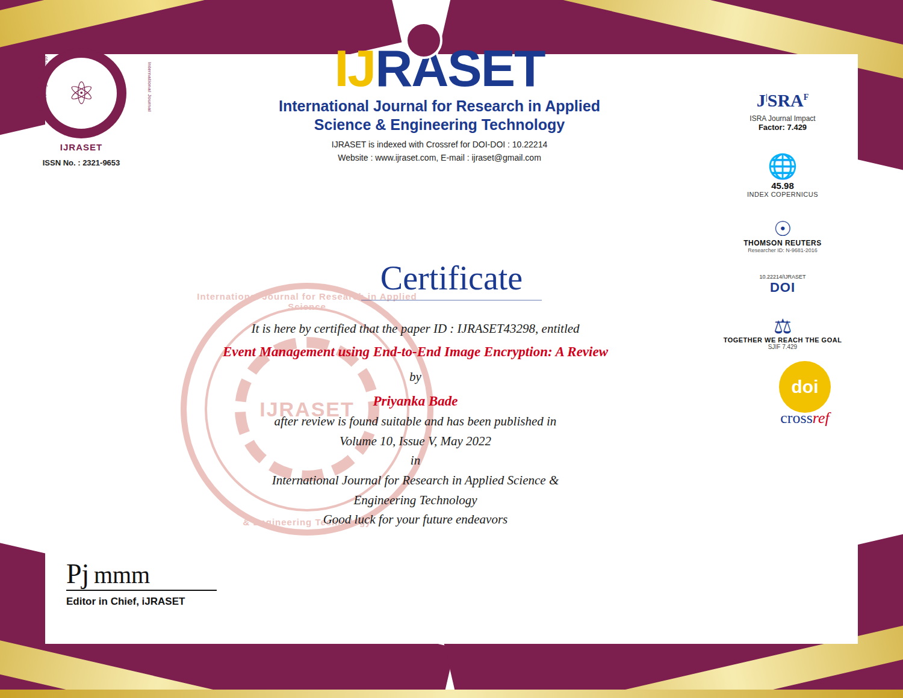⚛
International Journal for Research in Applied Science & Engineering Technology International Journal
IJRASET
ISSN No. : 2321-9653
IJRASET
International Journal for Research in Applied
Science & Engineering Technology
IJRASET is indexed with Crossref for DOI-DOI : 10.22214
Website : www.ijraset.com, E-mail : ijraset@gmail.com
Certificate
International Journal for Research in Applied Science
IJRASET
& Engineering Technology
It is here by certified that the paper ID : IJRASET43298, entitled Event Management using End-to-End Image Encryption: A Review by Priyanka Bade after review is found suitable and has been published in
Volume 10, Issue V, May 2022
in
International Journal for Research in Applied Science &
Engineering Technology
Good luck for your future endeavors
J|SRAF
ISRA Journal Impact
Factor: 7.429
🌐
45.98
INDEX COPERNICUS
☉
THOMSON REUTERS
Researcher ID: N-9681-2016
10.22214/IJRASET
DOI
⚖
TOGETHER WE REACH THE GOAL
SJIF 7.429
doi
crossref
Pj mmm
Editor in Chief, iJRASET